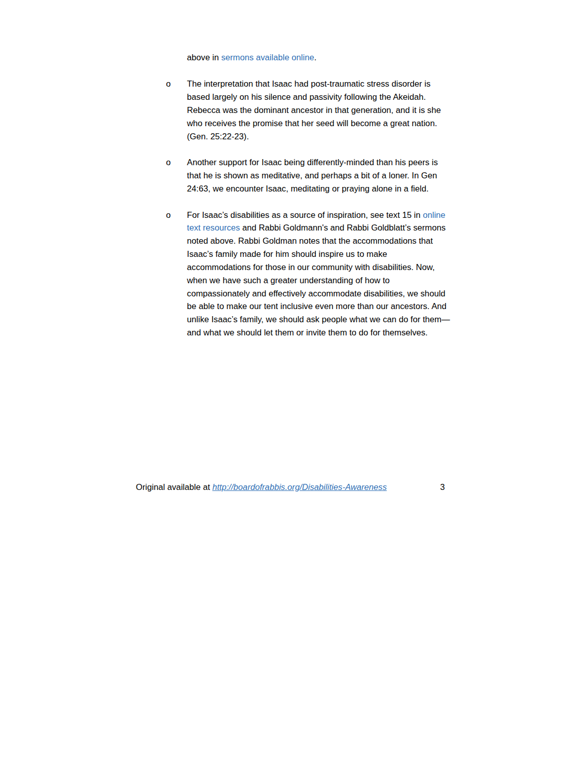above in sermons available online.
The interpretation that Isaac had post-traumatic stress disorder is based largely on his silence and passivity following the Akeidah. Rebecca was the dominant ancestor in that generation, and it is she who receives the promise that her seed will become a great nation. (Gen. 25:22-23).
Another support for Isaac being differently-minded than his peers is that he is shown as meditative, and perhaps a bit of a loner. In Gen 24:63, we encounter Isaac, meditating or praying alone in a field.
For Isaac’s disabilities as a source of inspiration, see text 15 in online text resources and Rabbi Goldmann's and Rabbi Goldblatt’s sermons noted above. Rabbi Goldman notes that the accommodations that Isaac’s family made for him should inspire us to make accommodations for those in our community with disabilities. Now, when we have such a greater understanding of how to compassionately and effectively accommodate disabilities, we should be able to make our tent inclusive even more than our ancestors. And unlike Isaac’s family, we should ask people what we can do for them—and what we should let them or invite them to do for themselves.
Original available at http://boardofrabbis.org/Disabilities-Awareness
3